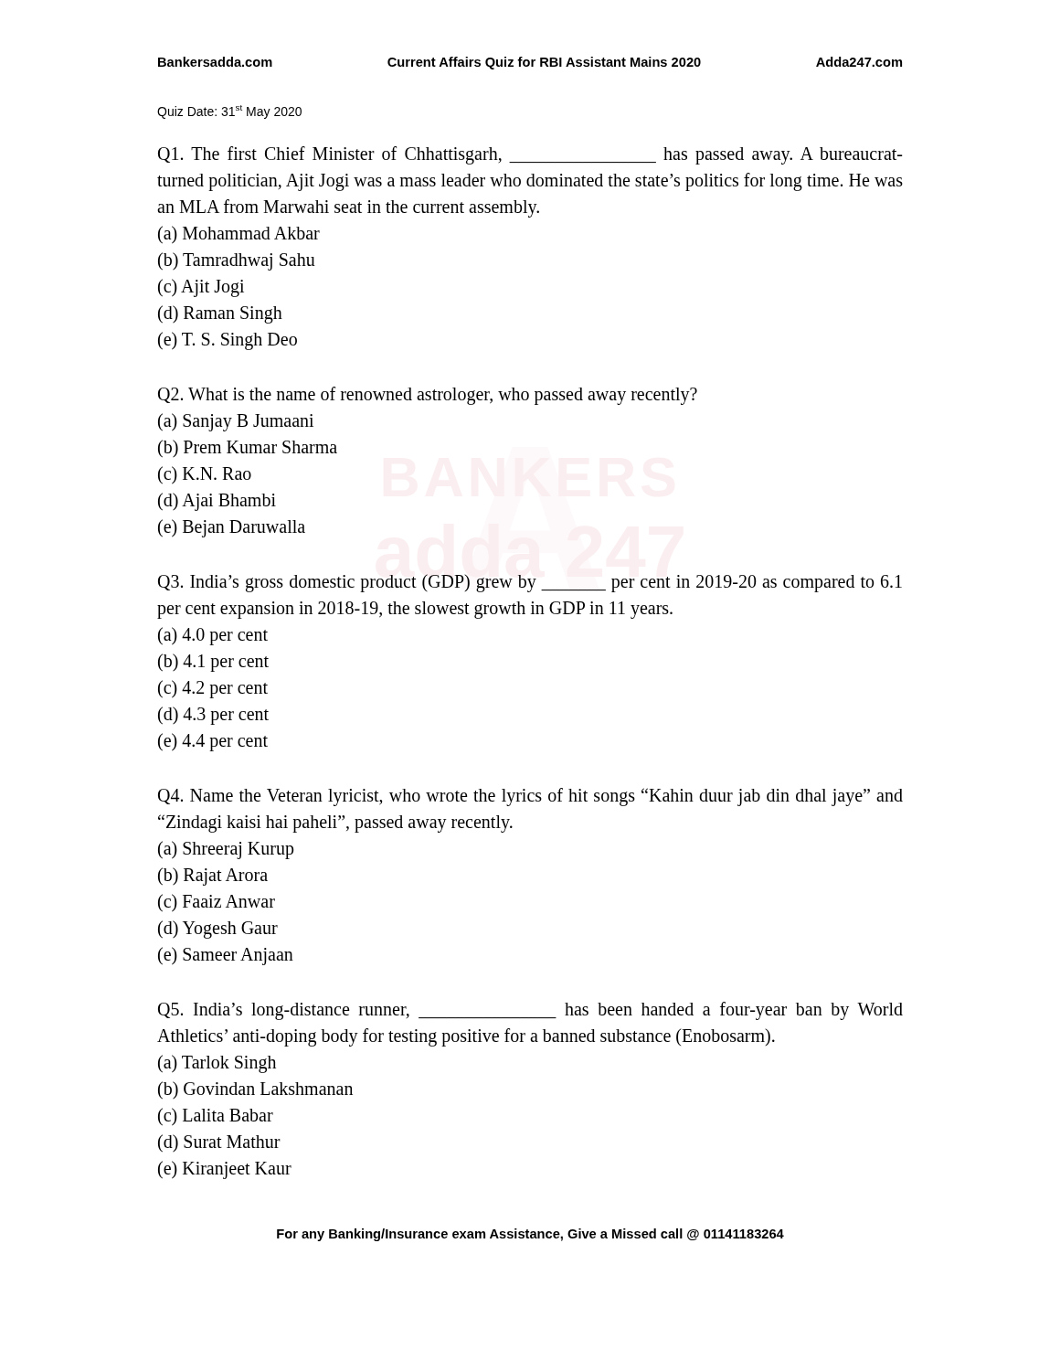A
BANKERS
adda 247
Bankersadda.com Current Affairs Quiz for RBI Assistant Mains 2020 Adda247.com
Quiz Date: 31st May 2020
Q1. The first Chief Minister of Chhattisgarh, ________________ has passed away. A bureaucrat-turned politician, Ajit Jogi was a mass leader who dominated the state’s politics for long time. He was an MLA from Marwahi seat in the current assembly.
(a) Mohammad Akbar
(b) Tamradhwaj Sahu
(c) Ajit Jogi
(d) Raman Singh
(e) T. S. Singh Deo
Q2. What is the name of renowned astrologer, who passed away recently?
(a) Sanjay B Jumaani
(b) Prem Kumar Sharma
(c) K.N. Rao
(d) Ajai Bhambi
(e) Bejan Daruwalla
Q3. India’s gross domestic product (GDP) grew by _______ per cent in 2019-20 as compared to 6.1 per cent expansion in 2018-19, the slowest growth in GDP in 11 years.
(a) 4.0 per cent
(b) 4.1 per cent
(c) 4.2 per cent
(d) 4.3 per cent
(e) 4.4 per cent
Q4. Name the Veteran lyricist, who wrote the lyrics of hit songs “Kahin duur jab din dhal jaye” and “Zindagi kaisi hai paheli”, passed away recently.
(a) Shreeraj Kurup
(b) Rajat Arora
(c) Faaiz Anwar
(d) Yogesh Gaur
(e) Sameer Anjaan
Q5. India’s long-distance runner, _______________ has been handed a four-year ban by World Athletics’ anti-doping body for testing positive for a banned substance (Enobosarm).
(a) Tarlok Singh
(b) Govindan Lakshmanan
(c) Lalita Babar
(d) Surat Mathur
(e) Kiranjeet Kaur
For any Banking/Insurance exam Assistance, Give a Missed call @ 01141183264